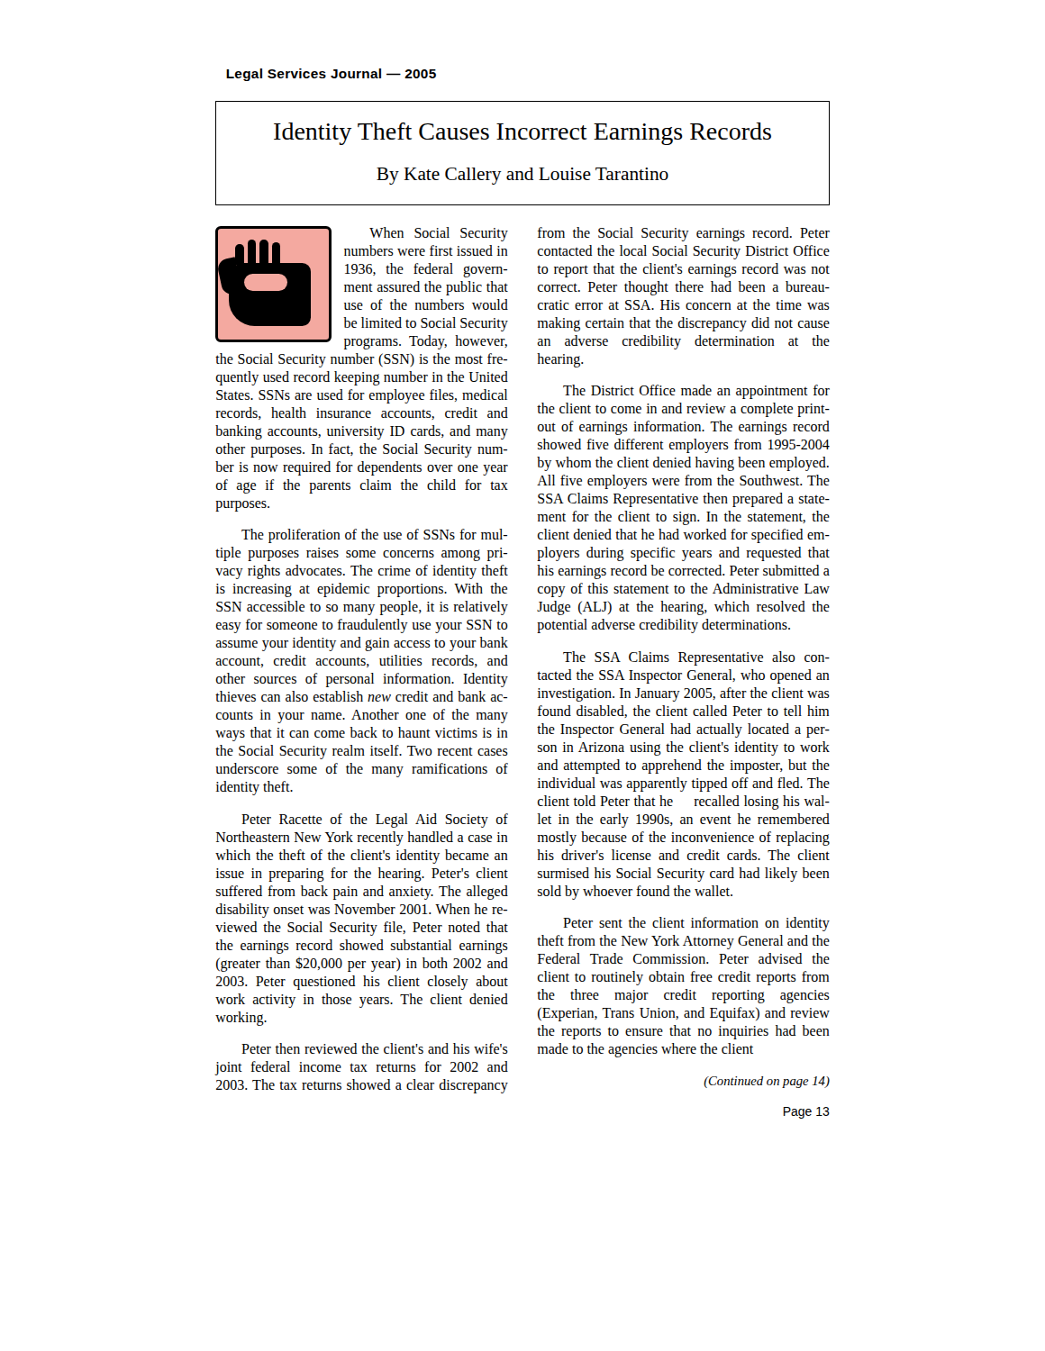Legal Services Journal — 2005
Identity Theft Causes Incorrect Earnings Records
By Kate Callery and Louise Tarantino
When Social Security numbers were first issued in 1936, the federal government assured the public that use of the numbers would be limited to Social Security programs. Today, however, the Social Security number (SSN) is the most frequently used record keeping number in the United States. SSNs are used for employee files, medical records, health insurance accounts, credit and banking accounts, university ID cards, and many other purposes. In fact, the Social Security number is now required for dependents over one year of age if the parents claim the child for tax purposes.
The proliferation of the use of SSNs for multiple purposes raises some concerns among privacy rights advocates. The crime of identity theft is increasing at epidemic proportions. With the SSN accessible to so many people, it is relatively easy for someone to fraudulently use your SSN to assume your identity and gain access to your bank account, credit accounts, utilities records, and other sources of personal information. Identity thieves can also establish new credit and bank accounts in your name. Another one of the many ways that it can come back to haunt victims is in the Social Security realm itself. Two recent cases underscore some of the many ramifications of identity theft.
Peter Racette of the Legal Aid Society of Northeastern New York recently handled a case in which the theft of the client's identity became an issue in preparing for the hearing. Peter's client suffered from back pain and anxiety. The alleged disability onset was November 2001. When he reviewed the Social Security file, Peter noted that the earnings record showed substantial earnings (greater than $20,000 per year) in both 2002 and 2003. Peter questioned his client closely about work activity in those years. The client denied working.
Peter then reviewed the client's and his wife's joint federal income tax returns for 2002 and 2003. The tax returns showed a clear discrepancy from the Social Security earnings record. Peter contacted the local Social Security District Office to report that the client's earnings record was not correct. Peter thought there had been a bureaucratic error at SSA. His concern at the time was making certain that the discrepancy did not cause an adverse credibility determination at the hearing.
The District Office made an appointment for the client to come in and review a complete printout of earnings information. The earnings record showed five different employers from 1995-2004 by whom the client denied having been employed. All five employers were from the Southwest. The SSA Claims Representative then prepared a statement for the client to sign. In the statement, the client denied that he had worked for specified employers during specific years and requested that his earnings record be corrected. Peter submitted a copy of this statement to the Administrative Law Judge (ALJ) at the hearing, which resolved the potential adverse credibility determinations.
The SSA Claims Representative also contacted the SSA Inspector General, who opened an investigation. In January 2005, after the client was found disabled, the client called Peter to tell him the Inspector General had actually located a person in Arizona using the client's identity to work and attempted to apprehend the imposter, but the individual was apparently tipped off and fled. The client told Peter that he recalled losing his wallet in the early 1990s, an event he remembered mostly because of the inconvenience of replacing his driver's license and credit cards. The client surmised his Social Security card had likely been sold by whoever found the wallet.
Peter sent the client information on identity theft from the New York Attorney General and the Federal Trade Commission. Peter advised the client to routinely obtain free credit reports from the three major credit reporting agencies (Experian, Trans Union, and Equifax) and review the reports to ensure that no inquiries had been made to the agencies where the client
(Continued on page 14)
Page 13